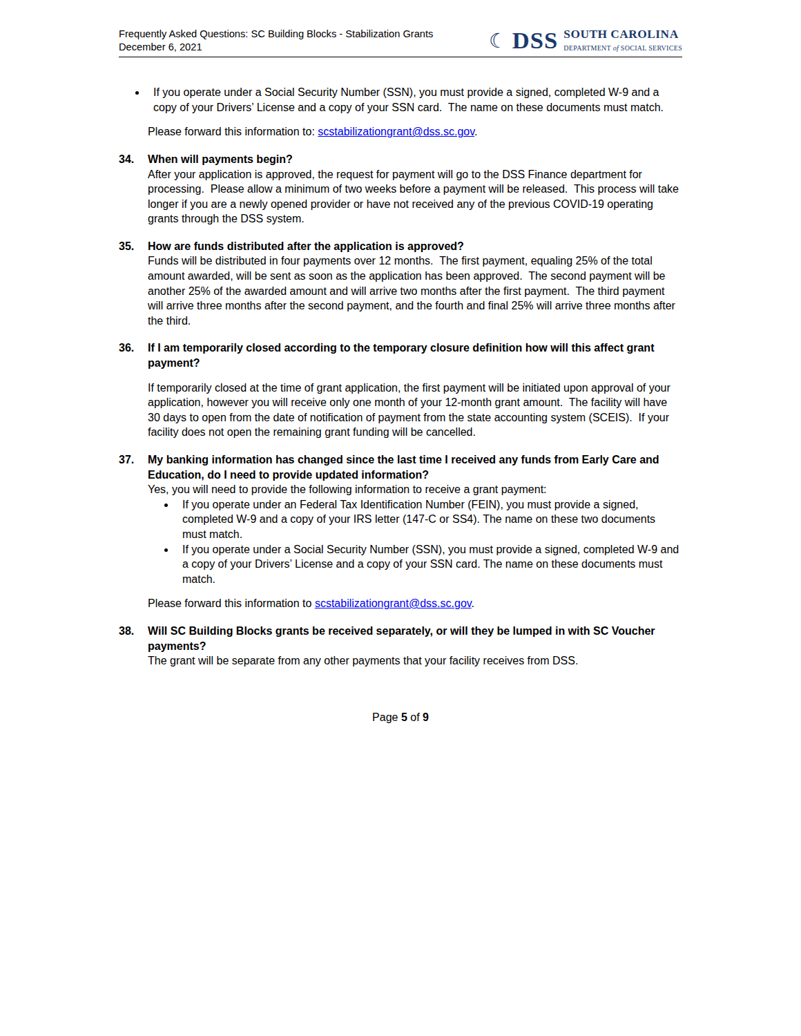Frequently Asked Questions: SC Building Blocks - Stabilization Grants
December 6, 2021
☾ DSS SOUTH CAROLINA
DEPARTMENT of SOCIAL SERVICES
If you operate under a Social Security Number (SSN), you must provide a signed, completed W-9 and a copy of your Drivers’ License and a copy of your SSN card. The name on these documents must match.
Please forward this information to: scstabilizationgrant@dss.sc.gov.
34. When will payments begin?
After your application is approved, the request for payment will go to the DSS Finance department for processing. Please allow a minimum of two weeks before a payment will be released. This process will take longer if you are a newly opened provider or have not received any of the previous COVID-19 operating grants through the DSS system.
35. How are funds distributed after the application is approved?
Funds will be distributed in four payments over 12 months. The first payment, equaling 25% of the total amount awarded, will be sent as soon as the application has been approved. The second payment will be another 25% of the awarded amount and will arrive two months after the first payment. The third payment will arrive three months after the second payment, and the fourth and final 25% will arrive three months after the third.
36. If I am temporarily closed according to the temporary closure definition how will this affect grant payment?
If temporarily closed at the time of grant application, the first payment will be initiated upon approval of your application, however you will receive only one month of your 12-month grant amount. The facility will have 30 days to open from the date of notification of payment from the state accounting system (SCEIS). If your facility does not open the remaining grant funding will be cancelled.
37. My banking information has changed since the last time I received any funds from Early Care and Education, do I need to provide updated information?
Yes, you will need to provide the following information to receive a grant payment:
If you operate under an Federal Tax Identification Number (FEIN), you must provide a signed, completed W-9 and a copy of your IRS letter (147-C or SS4). The name on these two documents must match.
If you operate under a Social Security Number (SSN), you must provide a signed, completed W-9 and a copy of your Drivers’ License and a copy of your SSN card. The name on these documents must match.
Please forward this information to scstabilizationgrant@dss.sc.gov.
38. Will SC Building Blocks grants be received separately, or will they be lumped in with SC Voucher payments?
The grant will be separate from any other payments that your facility receives from DSS.
Page 5 of 9